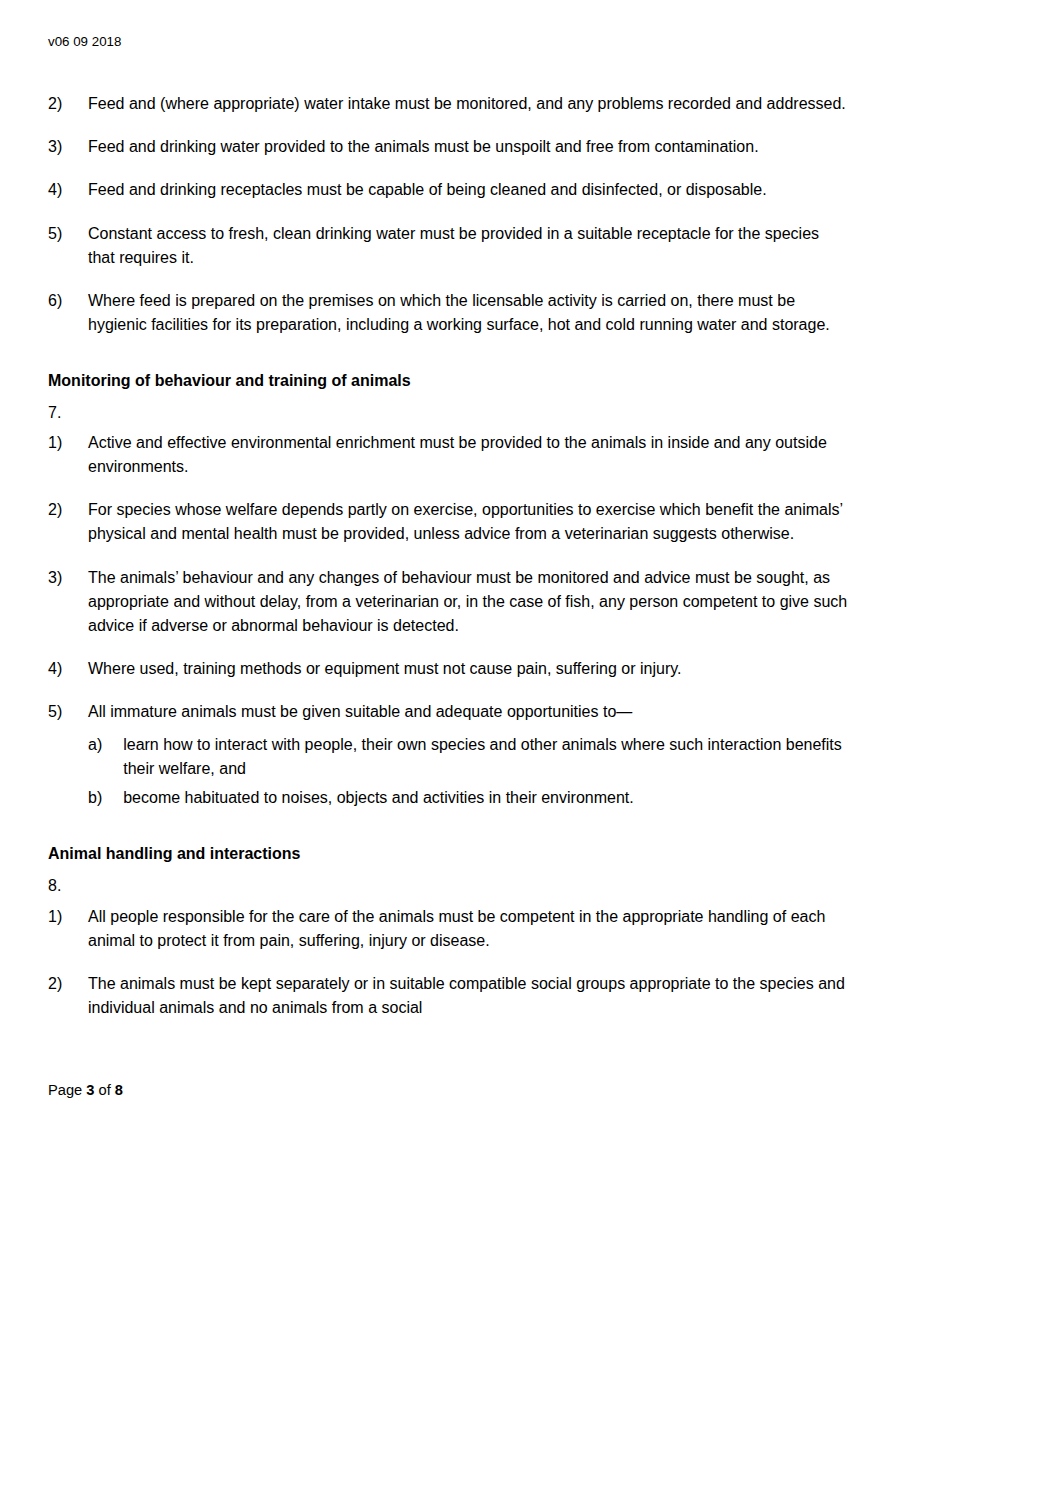v06 09 2018
2) Feed and (where appropriate) water intake must be monitored, and any problems recorded and addressed.
3) Feed and drinking water provided to the animals must be unspoilt and free from contamination.
4) Feed and drinking receptacles must be capable of being cleaned and disinfected, or disposable.
5) Constant access to fresh, clean drinking water must be provided in a suitable receptacle for the species that requires it.
6) Where feed is prepared on the premises on which the licensable activity is carried on, there must be hygienic facilities for its preparation, including a working surface, hot and cold running water and storage.
Monitoring of behaviour and training of animals
7.
1) Active and effective environmental enrichment must be provided to the animals in inside and any outside environments.
2) For species whose welfare depends partly on exercise, opportunities to exercise which benefit the animals’ physical and mental health must be provided, unless advice from a veterinarian suggests otherwise.
3) The animals’ behaviour and any changes of behaviour must be monitored and advice must be sought, as appropriate and without delay, from a veterinarian or, in the case of fish, any person competent to give such advice if adverse or abnormal behaviour is detected.
4) Where used, training methods or equipment must not cause pain, suffering or injury.
5) All immature animals must be given suitable and adequate opportunities to—
a) learn how to interact with people, their own species and other animals where such interaction benefits their welfare, and
b) become habituated to noises, objects and activities in their environment.
Animal handling and interactions
8.
1) All people responsible for the care of the animals must be competent in the appropriate handling of each animal to protect it from pain, suffering, injury or disease.
2) The animals must be kept separately or in suitable compatible social groups appropriate to the species and individual animals and no animals from a social
Page 3 of 8